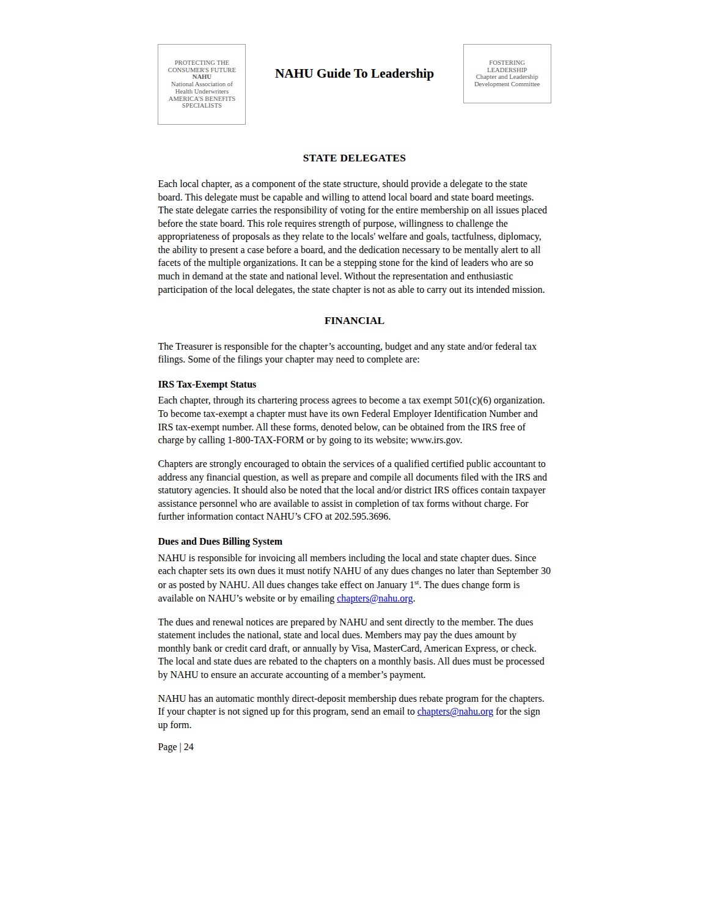PROTECTING THE CONSUMER'S FUTURE
NAHU
National Association of Health Underwriters
AMERICA'S BENEFITS SPECIALISTS
NAHU Guide To Leadership
FOSTERING LEADERSHIP
Chapter and Leadership
Development Committee
STATE DELEGATES
Each local chapter, as a component of the state structure, should provide a delegate to the state board. This delegate must be capable and willing to attend local board and state board meetings. The state delegate carries the responsibility of voting for the entire membership on all issues placed before the state board. This role requires strength of purpose, willingness to challenge the appropriateness of proposals as they relate to the locals' welfare and goals, tactfulness, diplomacy, the ability to present a case before a board, and the dedication necessary to be mentally alert to all facets of the multiple organizations. It can be a stepping stone for the kind of leaders who are so much in demand at the state and national level. Without the representation and enthusiastic participation of the local delegates, the state chapter is not as able to carry out its intended mission.
FINANCIAL
The Treasurer is responsible for the chapter’s accounting, budget and any state and/or federal tax filings. Some of the filings your chapter may need to complete are:
IRS Tax-Exempt Status
Each chapter, through its chartering process agrees to become a tax exempt 501(c)(6) organization. To become tax-exempt a chapter must have its own Federal Employer Identification Number and IRS tax-exempt number. All these forms, denoted below, can be obtained from the IRS free of charge by calling 1-800-TAX-FORM or by going to its website; www.irs.gov.
Chapters are strongly encouraged to obtain the services of a qualified certified public accountant to address any financial question, as well as prepare and compile all documents filed with the IRS and statutory agencies. It should also be noted that the local and/or district IRS offices contain taxpayer assistance personnel who are available to assist in completion of tax forms without charge. For further information contact NAHU’s CFO at 202.595.3696.
Dues and Dues Billing System
NAHU is responsible for invoicing all members including the local and state chapter dues. Since each chapter sets its own dues it must notify NAHU of any dues changes no later than September 30 or as posted by NAHU. All dues changes take effect on January 1st. The dues change form is available on NAHU’s website or by emailing chapters@nahu.org.
The dues and renewal notices are prepared by NAHU and sent directly to the member. The dues statement includes the national, state and local dues. Members may pay the dues amount by monthly bank or credit card draft, or annually by Visa, MasterCard, American Express, or check. The local and state dues are rebated to the chapters on a monthly basis. All dues must be processed by NAHU to ensure an accurate accounting of a member’s payment.
NAHU has an automatic monthly direct-deposit membership dues rebate program for the chapters. If your chapter is not signed up for this program, send an email to chapters@nahu.org for the sign up form.
Page | 24